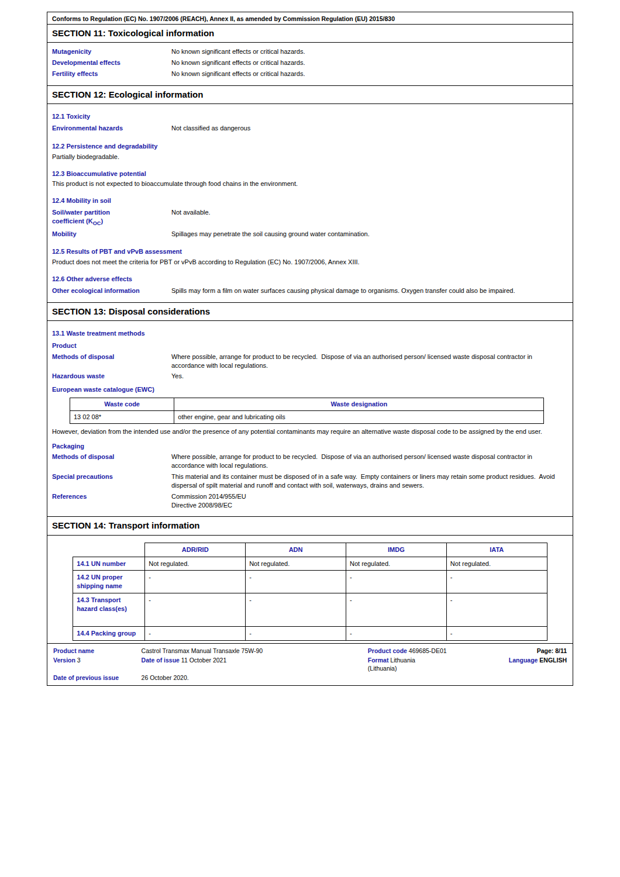Conforms to Regulation (EC) No. 1907/2006 (REACH), Annex II, as amended by Commission Regulation (EU) 2015/830
SECTION 11: Toxicological information
| Mutagenicity | No known significant effects or critical hazards. |
| Developmental effects | No known significant effects or critical hazards. |
| Fertility effects | No known significant effects or critical hazards. |
SECTION 12: Ecological information
12.1 Toxicity
| Environmental hazards | Not classified as dangerous |
12.2 Persistence and degradability
Partially biodegradable.
12.3 Bioaccumulative potential
This product is not expected to bioaccumulate through food chains in the environment.
12.4 Mobility in soil
| Soil/water partition coefficient (K OC ) | Not available. |
| Mobility | Spillages may penetrate the soil causing ground water contamination. |
12.5 Results of PBT and vPvB assessment
Product does not meet the criteria for PBT or vPvB according to Regulation (EC) No. 1907/2006, Annex XIII.
12.6 Other adverse effects
| Other ecological information | Spills may form a film on water surfaces causing physical damage to organisms. Oxygen transfer could also be impaired. |
SECTION 13: Disposal considerations
13.1 Waste treatment methods
Product
| Methods of disposal | Where possible, arrange for product to be recycled. Dispose of via an authorised person/ licensed waste disposal contractor in accordance with local regulations. |
| Hazardous waste | Yes. |
European waste catalogue (EWC)
| Waste code | Waste designation |
| --- | --- |
| 13 02 08* | other engine, gear and lubricating oils |
However, deviation from the intended use and/or the presence of any potential contaminants may require an alternative waste disposal code to be assigned by the end user.
Packaging
| Methods of disposal | Where possible, arrange for product to be recycled. Dispose of via an authorised person/ licensed waste disposal contractor in accordance with local regulations. |
| Special precautions | This material and its container must be disposed of in a safe way. Empty containers or liners may retain some product residues. Avoid dispersal of spilt material and runoff and contact with soil, waterways, drains and sewers. |
| References | Commission 2014/955/EU Directive 2008/98/EC |
SECTION 14: Transport information
| | ADR/RID | ADN | IMDG | IATA |
| --- | --- | --- | --- | --- |
| 14.1 UN number | Not regulated. | Not regulated. | Not regulated. | Not regulated. |
| 14.2 UN proper shipping name | - | - | - | - |
| 14.3 Transport hazard class(es) | - | - | - | - |
| 14.4 Packing group | - | - | - | - |
| Product name | Castrol Transmax Manual Transaxle 75W-90 | Product code 469685-DE01 | Page: 8/11 |
| Version 3 | Date of issue 11 October 2021 | Format Lithuania (Lithuania) | Language ENGLISH |
| Date of previous issue | 26 October 2020. | | |